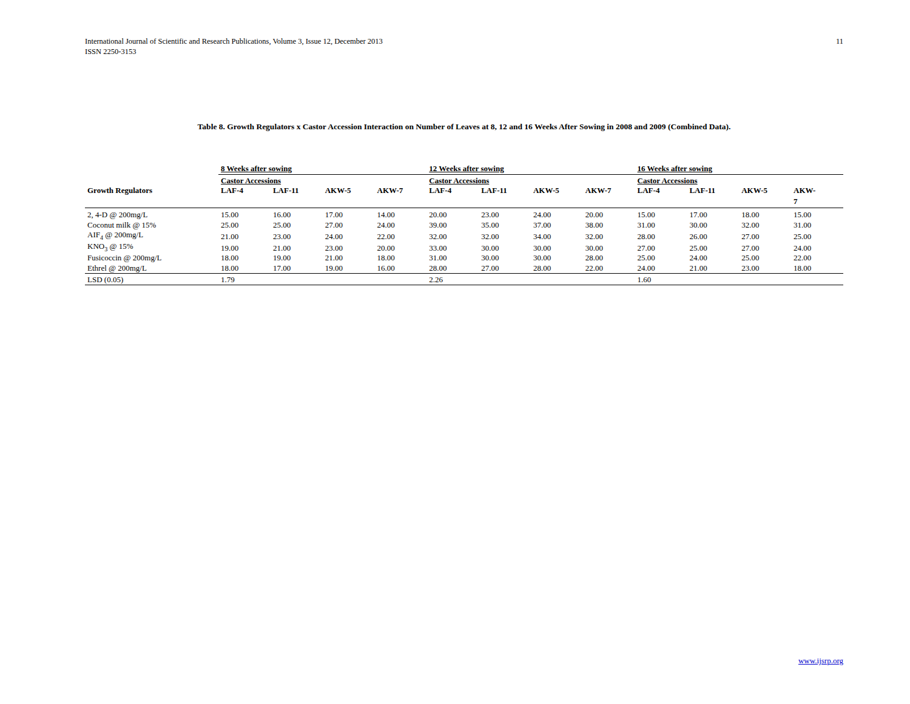International Journal of Scientific and Research Publications, Volume 3, Issue 12, December 2013 11 ISSN 2250-3153
Table 8. Growth Regulators x Castor Accession Interaction on Number of Leaves at 8, 12 and 16 Weeks After Sowing in 2008 and 2009 (Combined Data).
| | 8 Weeks after sowing | 12 Weeks after sowing | 16 Weeks after sowing |
| --- | --- | --- | --- |
| | Castor Accessions | Castor Accessions | Castor Accessions |
| Growth Regulators | LAF-4 | LAF-11 | AKW-5 | AKW-7 | LAF-4 | LAF-11 | AKW-5 | AKW-7 | LAF-4 | LAF-11 | AKW-5 | AKW- |
| | | | | | | | | | | | | 7 |
| 2, 4-D @ 200mg/L | 15.00 | 16.00 | 17.00 | 14.00 | 20.00 | 23.00 | 24.00 | 20.00 | 15.00 | 17.00 | 18.00 | 15.00 |
| Coconut milk @ 15% | 25.00 | 25.00 | 27.00 | 24.00 | 39.00 | 35.00 | 37.00 | 38.00 | 31.00 | 30.00 | 32.00 | 31.00 |
| AIF 4 @ 200mg/L | 21.00 | 23.00 | 24.00 | 22.00 | 32.00 | 32.00 | 34.00 | 32.00 | 28.00 | 26.00 | 27.00 | 25.00 |
| KNO 3 @ 15% | 19.00 | 21.00 | 23.00 | 20.00 | 33.00 | 30.00 | 30.00 | 30.00 | 27.00 | 25.00 | 27.00 | 24.00 |
| Fusicoccin @ 200mg/L | 18.00 | 19.00 | 21.00 | 18.00 | 31.00 | 30.00 | 30.00 | 28.00 | 25.00 | 24.00 | 25.00 | 22.00 |
| Ethrel @ 200mg/L | 18.00 | 17.00 | 19.00 | 16.00 | 28.00 | 27.00 | 28.00 | 22.00 | 24.00 | 21.00 | 23.00 | 18.00 |
| LSD (0.05) | 1.79 | | | | 2.26 | | | | 1.60 | | | |
www.ijsrp.org